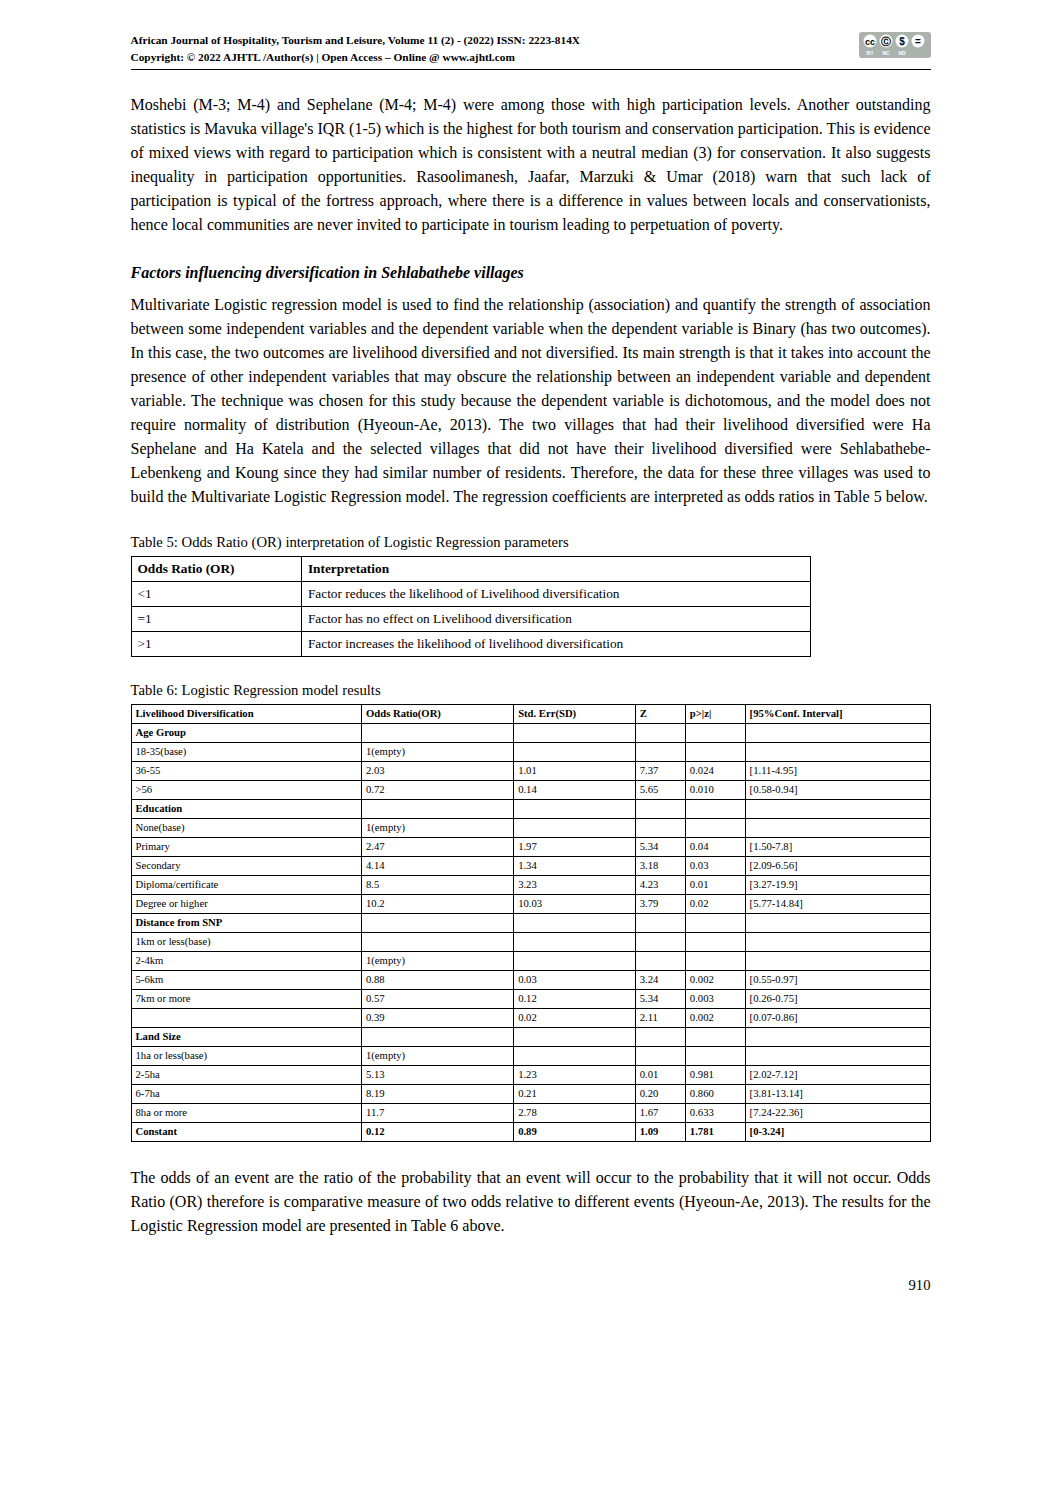African Journal of Hospitality, Tourism and Leisure, Volume 11 (2) - (2022) ISSN: 2223-814X
Copyright: © 2022 AJHTL /Author(s) | Open Access – Online @ www.ajhtl.com
cc Ⓒ $ = BY NC ND
Moshebi (M-3; M-4) and Sephelane (M-4; M-4) were among those with high participation levels. Another outstanding statistics is Mavuka village's IQR (1-5) which is the highest for both tourism and conservation participation. This is evidence of mixed views with regard to participation which is consistent with a neutral median (3) for conservation. It also suggests inequality in participation opportunities. Rasoolimanesh, Jaafar, Marzuki & Umar (2018) warn that such lack of participation is typical of the fortress approach, where there is a difference in values between locals and conservationists, hence local communities are never invited to participate in tourism leading to perpetuation of poverty.
Factors influencing diversification in Sehlabathebe villages
Multivariate Logistic regression model is used to find the relationship (association) and quantify the strength of association between some independent variables and the dependent variable when the dependent variable is Binary (has two outcomes). In this case, the two outcomes are livelihood diversified and not diversified. Its main strength is that it takes into account the presence of other independent variables that may obscure the relationship between an independent variable and dependent variable. The technique was chosen for this study because the dependent variable is dichotomous, and the model does not require normality of distribution (Hyeoun-Ae, 2013). The two villages that had their livelihood diversified were Ha Sephelane and Ha Katela and the selected villages that did not have their livelihood diversified were Sehlabathebe-Lebenkeng and Koung since they had similar number of residents. Therefore, the data for these three villages was used to build the Multivariate Logistic Regression model. The regression coefficients are interpreted as odds ratios in Table 5 below.
Table 5: Odds Ratio (OR) interpretation of Logistic Regression parameters
| Odds Ratio (OR) | Interpretation |
| --- | --- |
| <1 | Factor reduces the likelihood of Livelihood diversification |
| =1 | Factor has no effect on Livelihood diversification |
| >1 | Factor increases the likelihood of livelihood diversification |
Table 6: Logistic Regression model results
| Livelihood Diversification | Odds Ratio(OR) | Std. Err(SD) | Z | p>/z/ | [95%Conf. Interval] |
| --- | --- | --- | --- | --- | --- |
| Age Group | | | | | |
| 18-35(base) | 1(empty) | | | | |
| 36-55 | 2.03 | 1.01 | 7.37 | 0.024 | [1.11-4.95] |
| >56 | 0.72 | 0.14 | 5.65 | 0.010 | [0.58-0.94] |
| Education | | | | | |
| None(base) | 1(empty) | | | | |
| Primary | 2.47 | 1.97 | 5.34 | 0.04 | [1.50-7.8] |
| Secondary | 4.14 | 1.34 | 3.18 | 0.03 | [2.09-6.56] |
| Diploma/certificate | 8.5 | 3.23 | 4.23 | 0.01 | [3.27-19.9] |
| Degree or higher | 10.2 | 10.03 | 3.79 | 0.02 | [5.77-14.84] |
| Distance from SNP | | | | | |
| 1km or less(base) | | | | | |
| 2-4km | 1(empty) | | | | |
| 5-6km | 0.88 | 0.03 | 3.24 | 0.002 | [0.55-0.97] |
| 7km or more | 0.57 | 0.12 | 5.34 | 0.003 | [0.26-0.75] |
| | 0.39 | 0.02 | 2.11 | 0.002 | [0.07-0.86] |
| Land Size | | | | | |
| 1ha or less(base) | 1(empty) | | | | |
| 2-5ha | 5.13 | 1.23 | 0.01 | 0.981 | [2.02-7.12] |
| 6-7ha | 8.19 | 0.21 | 0.20 | 0.860 | [3.81-13.14] |
| 8ha or more | 11.7 | 2.78 | 1.67 | 0.633 | [7.24-22.36] |
| Constant | 0.12 | 0.89 | 1.09 | 1.781 | [0-3.24] |
The odds of an event are the ratio of the probability that an event will occur to the probability that it will not occur. Odds Ratio (OR) therefore is comparative measure of two odds relative to different events (Hyeoun-Ae, 2013). The results for the Logistic Regression model are presented in Table 6 above.
910